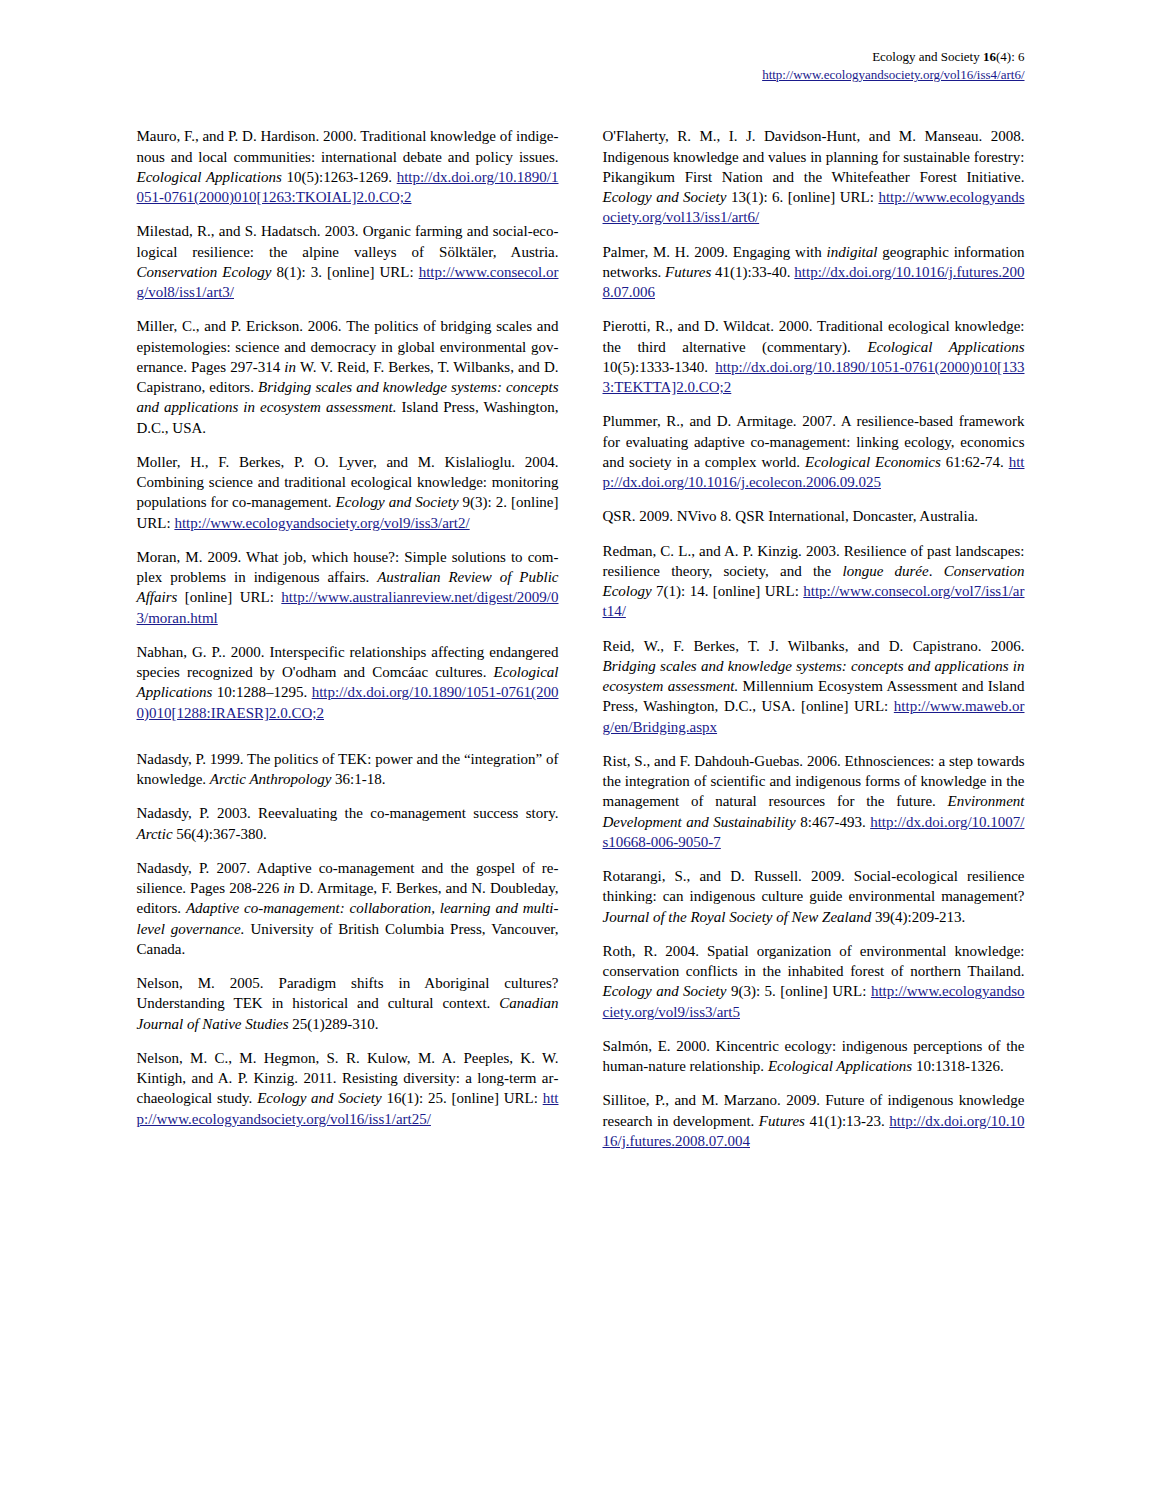Ecology and Society 16(4): 6
http://www.ecologyandsociety.org/vol16/iss4/art6/
Mauro, F., and P. D. Hardison. 2000. Traditional knowledge of indigenous and local communities: international debate and policy issues. Ecological Applications 10(5):1263-1269. http://dx.doi.org/10.1890/1051-0761(2000)010[1263:TKOIAL]2.0.CO;2
Milestad, R., and S. Hadatsch. 2003. Organic farming and social-ecological resilience: the alpine valleys of Sölktäler, Austria. Conservation Ecology 8(1): 3. [online] URL: http://www.consecol.org/vol8/iss1/art3/
Miller, C., and P. Erickson. 2006. The politics of bridging scales and epistemologies: science and democracy in global environmental governance. Pages 297-314 in W. V. Reid, F. Berkes, T. Wilbanks, and D. Capistrano, editors. Bridging scales and knowledge systems: concepts and applications in ecosystem assessment. Island Press, Washington, D.C., USA.
Moller, H., F. Berkes, P. O. Lyver, and M. Kislalioglu. 2004. Combining science and traditional ecological knowledge: monitoring populations for co-management. Ecology and Society 9(3): 2. [online] URL: http://www.ecologyandsociety.org/vol9/iss3/art2/
Moran, M. 2009. What job, which house?: Simple solutions to complex problems in indigenous affairs. Australian Review of Public Affairs [online] URL: http://www.australianreview.net/digest/2009/03/moran.html
Nabhan, G. P.. 2000. Interspecific relationships affecting endangered species recognized by O'odham and Comcáac cultures. Ecological Applications 10:1288–1295. http://dx.doi.org/10.1890/1051-0761(2000)010[1288:IRAESR]2.0.CO;2
Nadasdy, P. 1999. The politics of TEK: power and the “integration” of knowledge. Arctic Anthropology 36:1-18.
Nadasdy, P. 2003. Reevaluating the co-management success story. Arctic 56(4):367-380.
Nadasdy, P. 2007. Adaptive co-management and the gospel of resilience. Pages 208-226 in D. Armitage, F. Berkes, and N. Doubleday, editors. Adaptive co-management: collaboration, learning and multi-level governance. University of British Columbia Press, Vancouver, Canada.
Nelson, M. 2005. Paradigm shifts in Aboriginal cultures? Understanding TEK in historical and cultural context. Canadian Journal of Native Studies 25(1)289-310.
Nelson, M. C., M. Hegmon, S. R. Kulow, M. A. Peeples, K. W. Kintigh, and A. P. Kinzig. 2011. Resisting diversity: a long-term archaeological study. Ecology and Society 16(1): 25. [online] URL: http://www.ecologyandsociety.org/vol16/iss1/art25/
O'Flaherty, R. M., I. J. Davidson-Hunt, and M. Manseau. 2008. Indigenous knowledge and values in planning for sustainable forestry: Pikangikum First Nation and the Whitefeather Forest Initiative. Ecology and Society 13(1): 6. [online] URL: http://www.ecologyandsociety.org/vol13/iss1/art6/
Palmer, M. H. 2009. Engaging with indigital geographic information networks. Futures 41(1):33-40. http://dx.doi.org/10.1016/j.futures.2008.07.006
Pierotti, R., and D. Wildcat. 2000. Traditional ecological knowledge: the third alternative (commentary). Ecological Applications 10(5):1333-1340. http://dx.doi.org/10.1890/1051-0761(2000)010[1333:TEKTTA]2.0.CO;2
Plummer, R., and D. Armitage. 2007. A resilience-based framework for evaluating adaptive co-management: linking ecology, economics and society in a complex world. Ecological Economics 61:62-74. http://dx.doi.org/10.1016/j.ecolecon.2006.09.025
QSR. 2009. NVivo 8. QSR International, Doncaster, Australia.
Redman, C. L., and A. P. Kinzig. 2003. Resilience of past landscapes: resilience theory, society, and the longue durée. Conservation Ecology 7(1): 14. [online] URL: http://www.consecol.org/vol7/iss1/art14/
Reid, W., F. Berkes, T. J. Wilbanks, and D. Capistrano. 2006. Bridging scales and knowledge systems: concepts and applications in ecosystem assessment. Millennium Ecosystem Assessment and Island Press, Washington, D.C., USA. [online] URL: http://www.maweb.org/en/Bridging.aspx
Rist, S., and F. Dahdouh-Guebas. 2006. Ethnosciences: a step towards the integration of scientific and indigenous forms of knowledge in the management of natural resources for the future. Environment Development and Sustainability 8:467-493. http://dx.doi.org/10.1007/s10668-006-9050-7
Rotarangi, S., and D. Russell. 2009. Social-ecological resilience thinking: can indigenous culture guide environmental management? Journal of the Royal Society of New Zealand 39(4):209-213.
Roth, R. 2004. Spatial organization of environmental knowledge: conservation conflicts in the inhabited forest of northern Thailand. Ecology and Society 9(3): 5. [online] URL: http://www.ecologyandsociety.org/vol9/iss3/art5
Salmón, E. 2000. Kincentric ecology: indigenous perceptions of the human-nature relationship. Ecological Applications 10:1318-1326.
Sillitoe, P., and M. Marzano. 2009. Future of indigenous knowledge research in development. Futures 41(1):13-23. http://dx.doi.org/10.1016/j.futures.2008.07.004